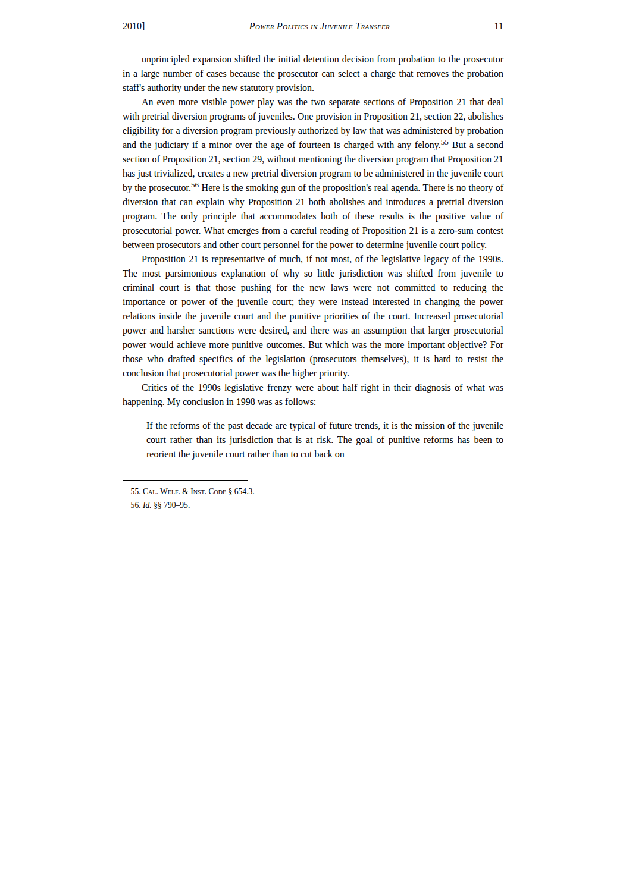2010] Power Politics in Juvenile Transfer 11
unprincipled expansion shifted the initial detention decision from probation to the prosecutor in a large number of cases because the prosecutor can select a charge that removes the probation staff's authority under the new statutory provision.
An even more visible power play was the two separate sections of Proposition 21 that deal with pretrial diversion programs of juveniles. One provision in Proposition 21, section 22, abolishes eligibility for a diversion program previously authorized by law that was administered by probation and the judiciary if a minor over the age of fourteen is charged with any felony.55 But a second section of Proposition 21, section 29, without mentioning the diversion program that Proposition 21 has just trivialized, creates a new pretrial diversion program to be administered in the juvenile court by the prosecutor.56 Here is the smoking gun of the proposition's real agenda. There is no theory of diversion that can explain why Proposition 21 both abolishes and introduces a pretrial diversion program. The only principle that accommodates both of these results is the positive value of prosecutorial power. What emerges from a careful reading of Proposition 21 is a zero-sum contest between prosecutors and other court personnel for the power to determine juvenile court policy.
Proposition 21 is representative of much, if not most, of the legislative legacy of the 1990s. The most parsimonious explanation of why so little jurisdiction was shifted from juvenile to criminal court is that those pushing for the new laws were not committed to reducing the importance or power of the juvenile court; they were instead interested in changing the power relations inside the juvenile court and the punitive priorities of the court. Increased prosecutorial power and harsher sanctions were desired, and there was an assumption that larger prosecutorial power would achieve more punitive outcomes. But which was the more important objective? For those who drafted specifics of the legislation (prosecutors themselves), it is hard to resist the conclusion that prosecutorial power was the higher priority.
Critics of the 1990s legislative frenzy were about half right in their diagnosis of what was happening. My conclusion in 1998 was as follows:
If the reforms of the past decade are typical of future trends, it is the mission of the juvenile court rather than its jurisdiction that is at risk. The goal of punitive reforms has been to reorient the juvenile court rather than to cut back on
Cal. Welf. & Inst. Code § 654.3.
Id. §§ 790–95.